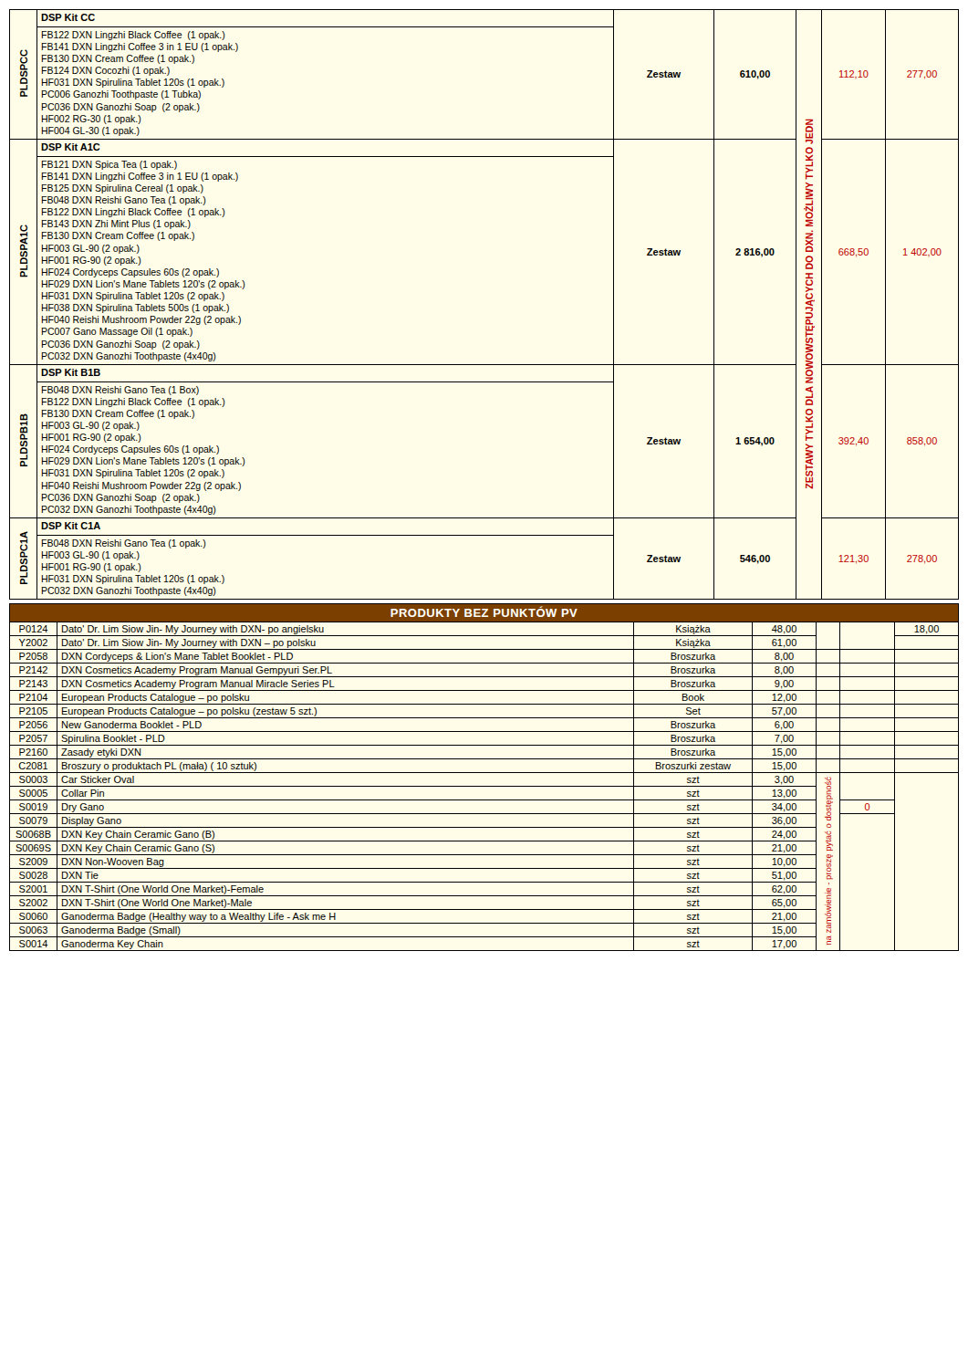| PLDSPCC | DSP Kit CC | Zestaw | 610,00 | ZESTAWY TYLKO DLA NOWOWSTĘPUJĄCYCH DO DXN. MOŻLIWY TYLKO JEDN | 112,10 | 277,00 |
| FB122 DXN Lingzhi Black Coffee (1 opak.) FB141 DXN Lingzhi Coffee 3 in 1 EU (1 opak.) FB130 DXN Cream Coffee (1 opak.) FB124 DXN Cocozhi (1 opak.) HF031 DXN Spirulina Tablet 120s (1 opak.) PC006 Ganozhi Toothpaste (1 Tubka) PC036 DXN Ganozhi Soap (2 opak.) HF002 RG-30 (1 opak.) HF004 GL-30 (1 opak.) |
| PLDSPA1C | DSP Kit A1C | Zestaw | 2 816,00 | 668,50 | 1 402,00 |
| FB121 DXN Spica Tea (1 opak.) FB141 DXN Lingzhi Coffee 3 in 1 EU (1 opak.) FB125 DXN Spirulina Cereal (1 opak.) FB048 DXN Reishi Gano Tea (1 opak.) FB122 DXN Lingzhi Black Coffee (1 opak.) FB143 DXN Zhi Mint Plus (1 opak.) FB130 DXN Cream Coffee (1 opak.) HF003 GL-90 (2 opak.) HF001 RG-90 (2 opak.) HF024 Cordyceps Capsules 60s (2 opak.) HF029 DXN Lion's Mane Tablets 120's (2 opak.) HF031 DXN Spirulina Tablet 120s (2 opak.) HF038 DXN Spirulina Tablets 500s (1 opak.) HF040 Reishi Mushroom Powder 22g (2 opak.) PC007 Gano Massage Oil (1 opak.) PC036 DXN Ganozhi Soap (2 opak.) PC032 DXN Ganozhi Toothpaste (4x40g) |
| PLDSPB1B | DSP Kit B1B | Zestaw | 1 654,00 | 392,40 | 858,00 |
| FB048 DXN Reishi Gano Tea (1 Box) FB122 DXN Lingzhi Black Coffee (1 opak.) FB130 DXN Cream Coffee (1 opak.) HF003 GL-90 (2 opak.) HF001 RG-90 (2 opak.) HF024 Cordyceps Capsules 60s (1 opak.) HF029 DXN Lion's Mane Tablets 120's (1 opak.) HF031 DXN Spirulina Tablet 120s (2 opak.) HF040 Reishi Mushroom Powder 22g (2 opak.) PC036 DXN Ganozhi Soap (2 opak.) PC032 DXN Ganozhi Toothpaste (4x40g) |
| PLDSPC1A | DSP Kit C1A | Zestaw | 546,00 | 121,30 | 278,00 |
| FB048 DXN Reishi Gano Tea (1 opak.) HF003 GL-90 (1 opak.) HF001 RG-90 (1 opak.) HF031 DXN Spirulina Tablet 120s (1 opak.) PC032 DXN Ganozhi Toothpaste (4x40g) |
| PRODUKTY BEZ PUNKTÓW PV |
| P0124 | Dato' Dr. Lim Siow Jin- My Journey with DXN- po angielsku | Książka | 48,00 | | | 18,00 |
| Y2002 | Dato' Dr. Lim Siow Jin- My Journey with DXN – po polsku | Książka | 61,00 | |
| P2058 | DXN Cordyceps & Lion's Mane Tablet Booklet - PLD | Broszurka | 8,00 | | | |
| P2142 | DXN Cosmetics Academy Program Manual Gempyuri Ser.PL | Broszurka | 8,00 | | | |
| P2143 | DXN Cosmetics Academy Program Manual Miracle Series PL | Broszurka | 9,00 | | | |
| P2104 | European Products Catalogue – po polsku | Book | 12,00 | | | |
| P2105 | European Products Catalogue – po polsku (zestaw 5 szt.) | Set | 57,00 | | | |
| P2056 | New Ganoderma Booklet - PLD | Broszurka | 6,00 | | | |
| P2057 | Spirulina Booklet - PLD | Broszurka | 7,00 | | | |
| P2160 | Zasady etyki DXN | Broszurka | 15,00 | | | |
| C2081 | Broszury o produktach PL (mała) ( 10 sztuk) | Broszurki zestaw | 15,00 | | | |
| S0003 | Car Sticker Oval | szt | 3,00 | na zamówienie - proszę pytać o dostępność | | |
| S0005 | Collar Pin | szt | 13,00 |
| S0019 | Dry Gano | szt | 34,00 | 0 |
| S0079 | Display Gano | szt | 36,00 | |
| S0068B | DXN Key Chain Ceramic Gano (B) | szt | 24,00 |
| S0069S | DXN Key Chain Ceramic Gano (S) | szt | 21,00 |
| S2009 | DXN Non-Wooven Bag | szt | 10,00 |
| S0028 | DXN Tie | szt | 51,00 |
| S2001 | DXN T-Shirt (One World One Market)-Female | szt | 62,00 |
| S2002 | DXN T-Shirt (One World One Market)-Male | szt | 65,00 |
| S0060 | Ganoderma Badge (Healthy way to a Wealthy Life - Ask me H | szt | 21,00 |
| S0063 | Ganoderma Badge (Small) | szt | 15,00 |
| S0014 | Ganoderma Key Chain | szt | 17,00 |